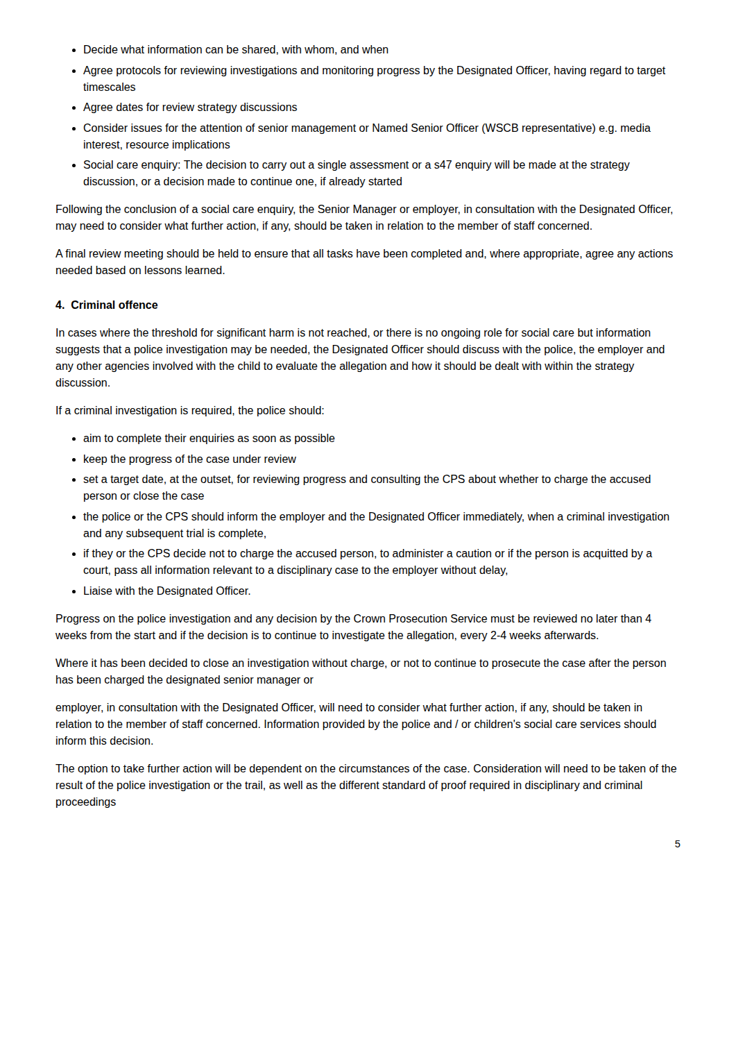Decide what information can be shared, with whom, and when
Agree protocols for reviewing investigations and monitoring progress by the Designated Officer, having regard to target timescales
Agree dates for review strategy discussions
Consider issues for the attention of senior management or Named Senior Officer (WSCB representative) e.g. media interest, resource implications
Social care enquiry: The decision to carry out a single assessment or a s47 enquiry will be made at the strategy discussion, or a decision made to continue one, if already started
Following the conclusion of a social care enquiry, the Senior Manager or employer, in consultation with the Designated Officer, may need to consider what further action, if any, should be taken in relation to the member of staff concerned.
A final review meeting should be held to ensure that all tasks have been completed and, where appropriate, agree any actions needed based on lessons learned.
4. Criminal offence
In cases where the threshold for significant harm is not reached, or there is no ongoing role for social care but information suggests that a police investigation may be needed, the Designated Officer should discuss with the police, the employer and any other agencies involved with the child to evaluate the allegation and how it should be dealt with within the strategy discussion.
If a criminal investigation is required, the police should:
aim to complete their enquiries as soon as possible
keep the progress of the case under review
set a target date, at the outset, for reviewing progress and consulting the CPS about whether to charge the accused person or close the case
the police or the CPS should inform the employer and the Designated Officer immediately, when a criminal investigation and any subsequent trial is complete,
if they or the CPS decide not to charge the accused person, to administer a caution or if the person is acquitted by a court, pass all information relevant to a disciplinary case to the employer without delay,
Liaise with the Designated Officer.
Progress on the police investigation and any decision by the Crown Prosecution Service must be reviewed no later than 4 weeks from the start and if the decision is to continue to investigate the allegation, every 2-4 weeks afterwards.
Where it has been decided to close an investigation without charge, or not to continue to prosecute the case after the person has been charged the designated senior manager or
employer, in consultation with the Designated Officer, will need to consider what further action, if any, should be taken in relation to the member of staff concerned. Information provided by the police and / or children's social care services should inform this decision.
The option to take further action will be dependent on the circumstances of the case. Consideration will need to be taken of the result of the police investigation or the trail, as well as the different standard of proof required in disciplinary and criminal proceedings
5